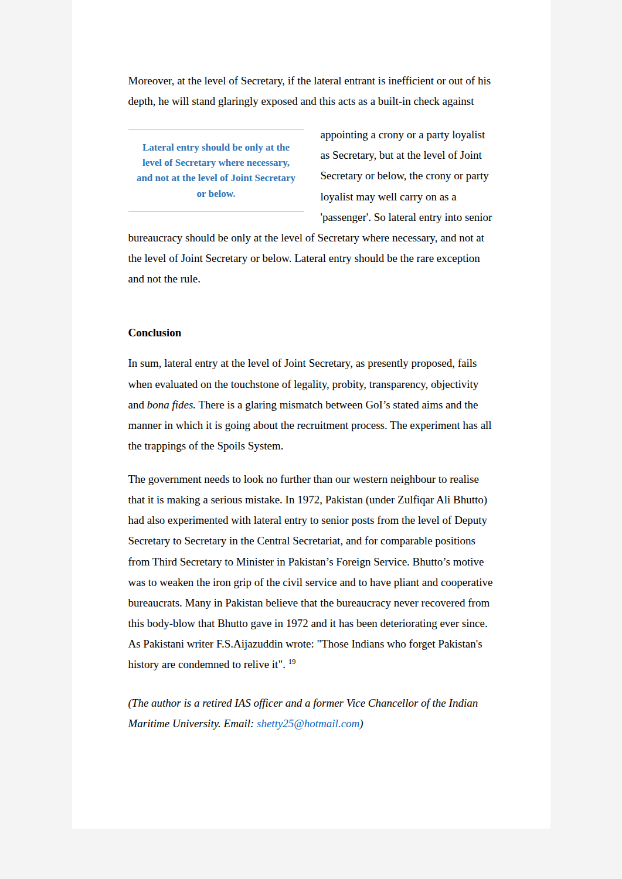Moreover, at the level of Secretary, if the lateral entrant is inefficient or out of his depth, he will stand glaringly exposed and this acts as a built-in check against
Lateral entry should be only at the level of Secretary where necessary, and not at the level of Joint Secretary or below.
appointing a crony or a party loyalist as Secretary, but at the level of Joint Secretary or below, the crony or party loyalist may well carry on as a 'passenger'. So lateral entry into senior bureaucracy should be only at the level of Secretary where necessary, and not at the level of Joint Secretary or below. Lateral entry should be the rare exception and not the rule.
Conclusion
In sum, lateral entry at the level of Joint Secretary, as presently proposed, fails when evaluated on the touchstone of legality, probity, transparency, objectivity and bona fides. There is a glaring mismatch between GoI’s stated aims and the manner in which it is going about the recruitment process. The experiment has all the trappings of the Spoils System.
The government needs to look no further than our western neighbour to realise that it is making a serious mistake. In 1972, Pakistan (under Zulfiqar Ali Bhutto) had also experimented with lateral entry to senior posts from the level of Deputy Secretary to Secretary in the Central Secretariat, and for comparable positions from Third Secretary to Minister in Pakistan’s Foreign Service. Bhutto’s motive was to weaken the iron grip of the civil service and to have pliant and cooperative bureaucrats. Many in Pakistan believe that the bureaucracy never recovered from this body-blow that Bhutto gave in 1972 and it has been deteriorating ever since. As Pakistani writer F.S.Aijazuddin wrote: "Those Indians who forget Pakistan's history are condemned to relive it". 19
(The author is a retired IAS officer and a former Vice Chancellor of the Indian Maritime University. Email: shetty25@hotmail.com)